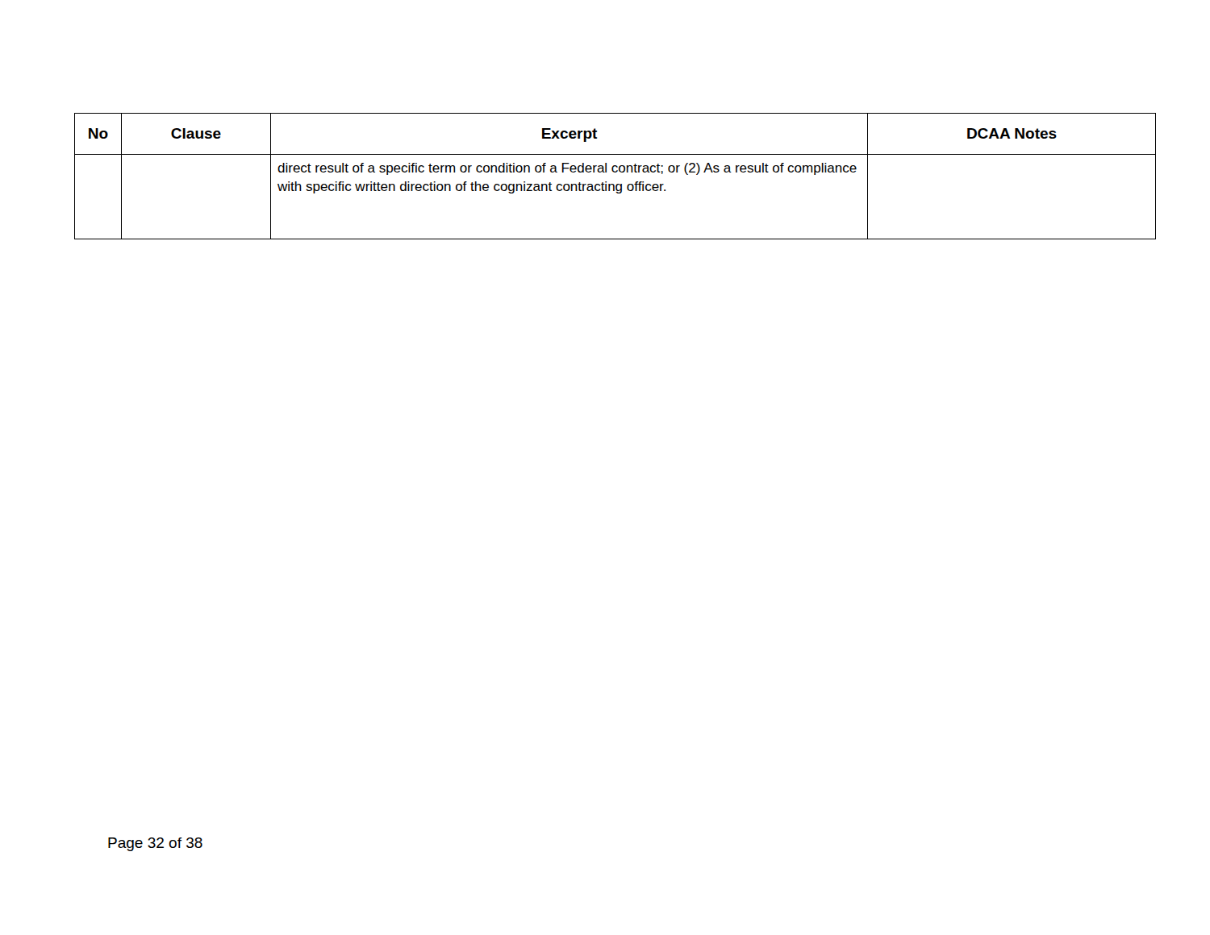| No | Clause | Excerpt | DCAA Notes |
| --- | --- | --- | --- |
| | | direct result of a specific term or condition of a Federal contract; or (2) As a result of compliance with specific written direction of the cognizant contracting officer. | |
Page 32 of 38